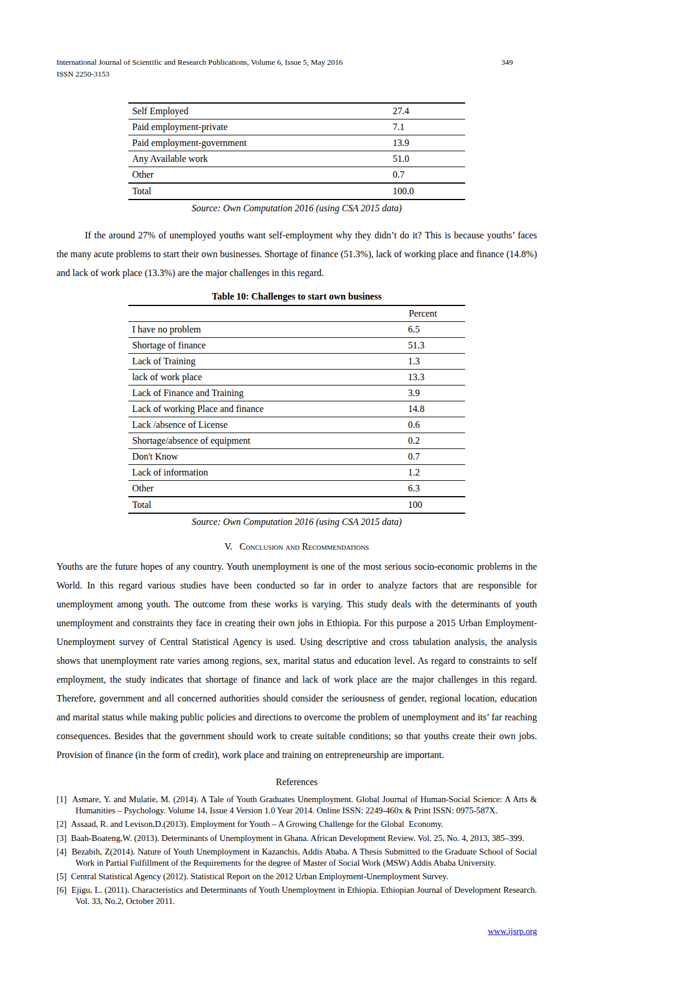International Journal of Scientific and Research Publications, Volume 6, Issue 5, May 2016
ISSN 2250-3153
349
| Self Employed | 27.4 |
| Paid employment-private | 7.1 |
| Paid employment-government | 13.9 |
| Any Available work | 51.0 |
| Other | 0.7 |
| Total | 100.0 |
Source: Own Computation 2016 (using CSA 2015 data)
If the around 27% of unemployed youths want self-employment why they didn’t do it? This is because youths’ faces the many acute problems to start their own businesses. Shortage of finance (51.3%), lack of working place and finance (14.8%) and lack of work place (13.3%) are the major challenges in this regard.
Table 10: Challenges to start own business
| | Percent |
| I have no problem | 6.5 |
| Shortage of finance | 51.3 |
| Lack of Training | 1.3 |
| lack of work place | 13.3 |
| Lack of Finance and Training | 3.9 |
| Lack of working Place and finance | 14.8 |
| Lack /absence of License | 0.6 |
| Shortage/absence of equipment | 0.2 |
| Don't Know | 0.7 |
| Lack of information | 1.2 |
| Other | 6.3 |
| Total | 100 |
Source: Own Computation 2016 (using CSA 2015 data)
V. Conclusion and Recommendations
Youths are the future hopes of any country. Youth unemployment is one of the most serious socio-economic problems in the World. In this regard various studies have been conducted so far in order to analyze factors that are responsible for unemployment among youth. The outcome from these works is varying. This study deals with the determinants of youth unemployment and constraints they face in creating their own jobs in Ethiopia. For this purpose a 2015 Urban Employment- Unemployment survey of Central Statistical Agency is used. Using descriptive and cross tabulation analysis, the analysis shows that unemployment rate varies among regions, sex, marital status and education level. As regard to constraints to self employment, the study indicates that shortage of finance and lack of work place are the major challenges in this regard. Therefore, government and all concerned authorities should consider the seriousness of gender, regional location, education and marital status while making public policies and directions to overcome the problem of unemployment and its’ far reaching consequences. Besides that the government should work to create suitable conditions; so that youths create their own jobs. Provision of finance (in the form of credit), work place and training on entrepreneurship are important.
References
[1] Asmare, Y. and Mulatie, M. (2014). A Tale of Youth Graduates Unemployment. Global Journal of Human-Social Science: A Arts & Humanities – Psychology. Volume 14, Issue 4 Version 1.0 Year 2014. Online ISSN: 2249-460x & Print ISSN: 0975-587X.
[2] Assaad, R. and Levison,D.(2013). Employment for Youth – A Growing Challenge for the Global Economy.
[3] Baah‐Boateng,W. (2013). Determinants of Unemployment in Ghana. African Development Review. Vol. 25, No. 4, 2013, 385–399.
[4] Bezabih, Z(2014). Nature of Youth Unemployment in Kazanchis, Addis Ababa. A Thesis Submitted to the Graduate School of Social Work in Partial Fulfillment of the Requirements for the degree of Master of Social Work (MSW) Addis Ababa University.
[5] Central Statistical Agency (2012). Statistical Report on the 2012 Urban Employment-Unemployment Survey.
[6] Ejigu, L. (2011). Characteristics and Determinants of Youth Unemployment in Ethiopia. Ethiopian Journal of Development Research. Vol. 33, No.2, October 2011.
www.ijsrp.org